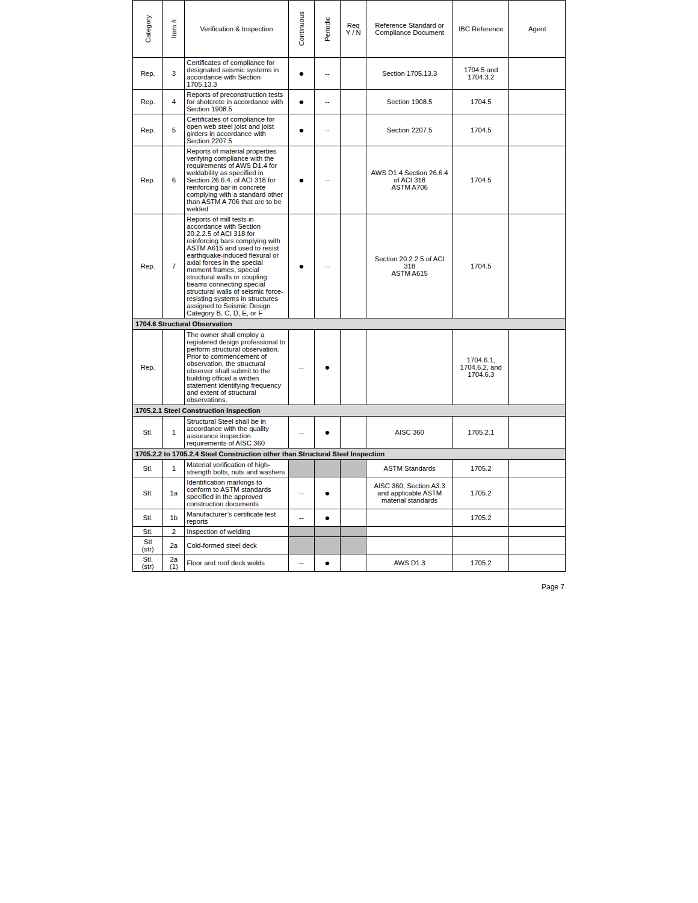| Category | Item # | Verification & Inspection | Continuous | Periodic | Req Y / N | Reference Standard or Compliance Document | IBC Reference | Agent |
| --- | --- | --- | --- | --- | --- | --- | --- | --- |
| Rep. | 3 | Certificates of compliance for designated seismic systems in accordance with Section 1705.13.3 | ● | -- | | Section 1705.13.3 | 1704.5 and 1704.3.2 | |
| Rep. | 4 | Reports of preconstruction tests for shotcrete in accordance with Section 1908.5 | ● | -- | | Section 1908.5 | 1704.5 | |
| Rep. | 5 | Certificates of compliance for open web steel joist and joist girders in accordance with Section 2207.5 | ● | -- | | Section 2207.5 | 1704.5 | |
| Rep. | 6 | Reports of material properties verifying compliance with the requirements of AWS D1.4 for weldability as specified in Section 26.6.4. of ACI 318 for reinforcing bar in concrete complying with a standard other than ASTM A 706 that are to be welded | ● | -- | | AWS D1.4 Section 26.6.4 of ACI 318 ASTM A706 | 1704.5 | |
| Rep. | 7 | Reports of mill tests in accordance with Section 20.2.2.5 of ACI 318 for reinforcing bars complying with ASTM A615 and used to resist earthquake-induced flexural or axial forces in the special moment frames, special structural walls or coupling beams connecting special structural walls of seismic force-resisting systems in structures assigned to Seismic Design Category B, C, D, E, or F | ● | -- | | Section 20.2.2.5 of ACI 318 ASTM A615 | 1704.5 | |
| 1704.6 Structural Observation |
| Rep. | | The owner shall employ a registered design professional to perform structural observation. Prior to commencement of observation, the structural observer shall submit to the building official a written statement identifying frequency and extent of structural observations. | -- | ● | | | 1704.6.1, 1704.6.2, and 1704.6.3 | |
| 1705.2.1 Steel Construction Inspection |
| Stl. | 1 | Structural Steel shall be in accordance with the quality assurance inspection requirements of AISC 360 | -- | ● | | AISC 360 | 1705.2.1 | |
| 1705.2.2 to 1705.2.4 Steel Construction other than Structural Steel Inspection |
| Stl. | 1 | Material verification of high-strength bolts, nuts and washers | | | | ASTM Standards | 1705.2 | |
| Stl. | 1a | Identification markings to conform to ASTM standards specified in the approved construction documents | -- | ● | | AISC 360, Section A3.3 and applicable ASTM material standards | 1705.2 | |
| Stl. | 1b | Manufacturer’s certificate test reports | -- | ● | | | 1705.2 | |
| Stl. | 2 | Inspection of welding | | | | | | |
| Stl (str) | 2a | Cold-formed steel deck | | | | | | |
| Stl. (str) | 2a (1) | Floor and roof deck welds | -- | ● | | AWS D1.3 | 1705.2 | |
Page 7